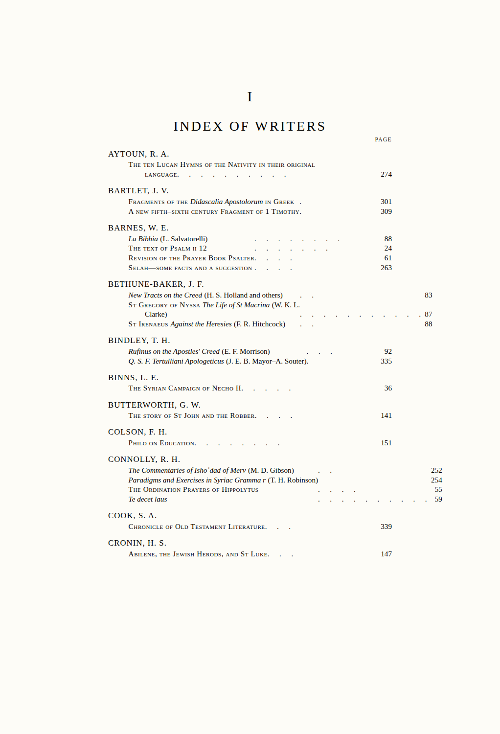I
INDEX OF WRITERS
PAGE
AYTOUN, R. A.
| The ten Lucan Hymns of the Nativity in their original |
| language | . . . . . . . . . . | 274 |
BARTLET, J. V.
| Fragments of the Didascalia Apostolorum in Greek | . | 301 |
| A new fifth–sixth century Fragment of 1 Timothy | . | 309 |
BARNES, W. E.
| La Bibbia (L. Salvatorelli) | . . . . . . . . | 88 |
| The text of Psalm ii 12 | . . . . . . . | 24 |
| Revision of the Prayer Book Psalter | . . . . | 61 |
| Selah—some facts and a suggestion | . . . . | 263 |
BETHUNE-BAKER, J. F.
| New Tracts on the Creed (H. S. Holland and others) | . . | 83 |
| St Gregory of Nyssa The Life of St Macrina (W. K. L. | | |
| Clarke) | . . . . . . . . . . . | 87 |
| St Irenaeus Against the Heresies (F. R. Hitchcock) | . . | 88 |
BINDLEY, T. H.
| Rufinus on the Apostles' Creed (E. F. Morrison) | . . . | 92 |
| Q. S. F. Tertulliani Apologeticus (J. E. B. Mayor–A. Souter) | . | 335 |
BINNS, L. E.
| The Syrian Campaign of Necho II | . . . . . | 36 |
BUTTERWORTH, G. W.
| The story of St John and the Robber | . . . . | 141 |
COLSON, F. H.
| Philo on Education | . . . . . . . . | 151 |
CONNOLLY, R. H.
| The Commentaries of Ishoʿdad of Merv (M. D. Gibson) | . . | 252 |
| Paradigms and Exercises in Syriac Gramma r (T. H. Robinson) | | 254 |
| The Ordination Prayers of Hippolytus | . . . . | 55 |
| Te decet laus | . . . . . . . . . . | 59 |
COOK, S. A.
| Chronicle of Old Testament Literature | . . . | 339 |
CRONIN, H. S.
| Abilene, the Jewish Herods, and St Luke | . . . | 147 |